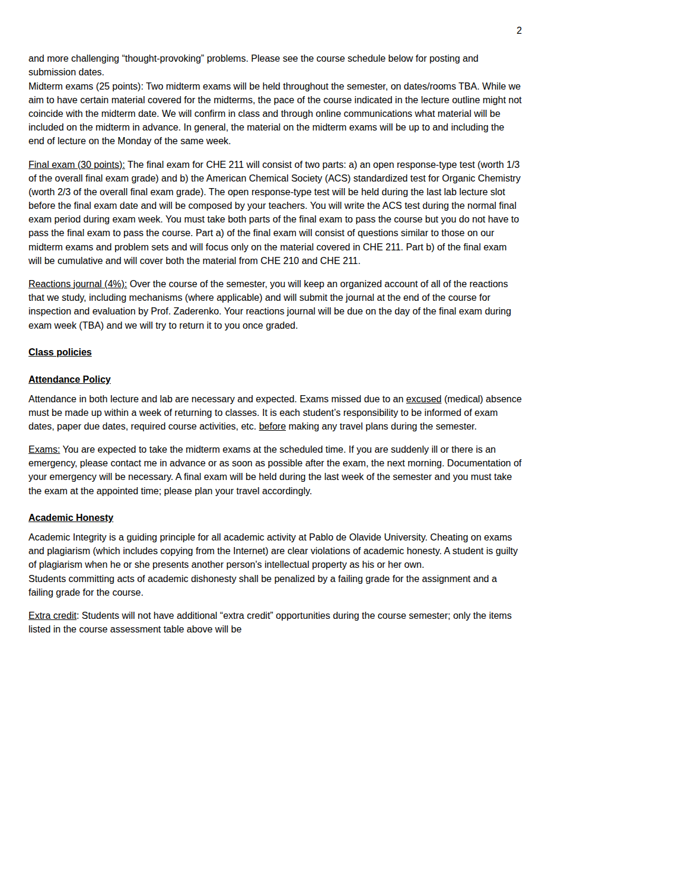2
and more challenging “thought-provoking” problems. Please see the course schedule below for posting and submission dates.
Midterm exams (25 points): Two midterm exams will be held throughout the semester, on dates/rooms TBA. While we aim to have certain material covered for the midterms, the pace of the course indicated in the lecture outline might not coincide with the midterm date. We will confirm in class and through online communications what material will be included on the midterm in advance. In general, the material on the midterm exams will be up to and including the end of lecture on the Monday of the same week.
Final exam (30 points): The final exam for CHE 211 will consist of two parts: a) an open response-type test (worth 1/3 of the overall final exam grade) and b) the American Chemical Society (ACS) standardized test for Organic Chemistry (worth 2/3 of the overall final exam grade). The open response-type test will be held during the last lab lecture slot before the final exam date and will be composed by your teachers. You will write the ACS test during the normal final exam period during exam week. You must take both parts of the final exam to pass the course but you do not have to pass the final exam to pass the course. Part a) of the final exam will consist of questions similar to those on our midterm exams and problem sets and will focus only on the material covered in CHE 211. Part b) of the final exam will be cumulative and will cover both the material from CHE 210 and CHE 211.
Reactions journal (4%): Over the course of the semester, you will keep an organized account of all of the reactions that we study, including mechanisms (where applicable) and will submit the journal at the end of the course for inspection and evaluation by Prof. Zaderenko. Your reactions journal will be due on the day of the final exam during exam week (TBA) and we will try to return it to you once graded.
Class policies
Attendance Policy
Attendance in both lecture and lab are necessary and expected. Exams missed due to an excused (medical) absence must be made up within a week of returning to classes. It is each student’s responsibility to be informed of exam dates, paper due dates, required course activities, etc. before making any travel plans during the semester.
Exams: You are expected to take the midterm exams at the scheduled time. If you are suddenly ill or there is an emergency, please contact me in advance or as soon as possible after the exam, the next morning. Documentation of your emergency will be necessary. A final exam will be held during the last week of the semester and you must take the exam at the appointed time; please plan your travel accordingly.
Academic Honesty
Academic Integrity is a guiding principle for all academic activity at Pablo de Olavide University. Cheating on exams and plagiarism (which includes copying from the Internet) are clear violations of academic honesty. A student is guilty of plagiarism when he or she presents another person's intellectual property as his or her own.
Students committing acts of academic dishonesty shall be penalized by a failing grade for the assignment and a failing grade for the course.
Extra credit: Students will not have additional “extra credit” opportunities during the course semester; only the items listed in the course assessment table above will be